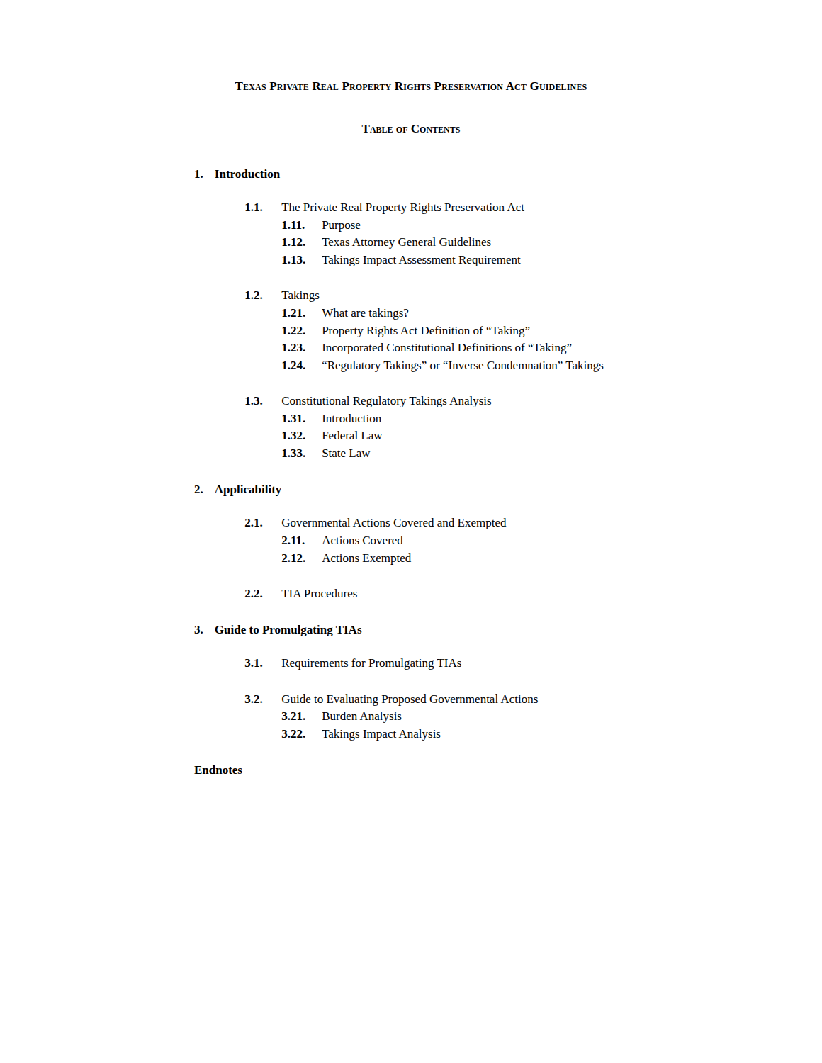Texas Private Real Property Rights Preservation Act Guidelines
Table of Contents
1. Introduction
1.1. The Private Real Property Rights Preservation Act
1.11. Purpose
1.12. Texas Attorney General Guidelines
1.13. Takings Impact Assessment Requirement
1.2. Takings
1.21. What are takings?
1.22. Property Rights Act Definition of “Taking”
1.23. Incorporated Constitutional Definitions of “Taking”
1.24.“Regulatory Takings” or “Inverse Condemnation” Takings
1.3. Constitutional Regulatory Takings Analysis
1.31. Introduction
1.32. Federal Law
1.33. State Law
2. Applicability
2.1. Governmental Actions Covered and Exempted
2.11. Actions Covered
2.12. Actions Exempted
2.2. TIA Procedures
3. Guide to Promulgating TIAs
3.1. Requirements for Promulgating TIAs
3.2. Guide to Evaluating Proposed Governmental Actions
3.21. Burden Analysis
3.22. Takings Impact Analysis
Endnotes